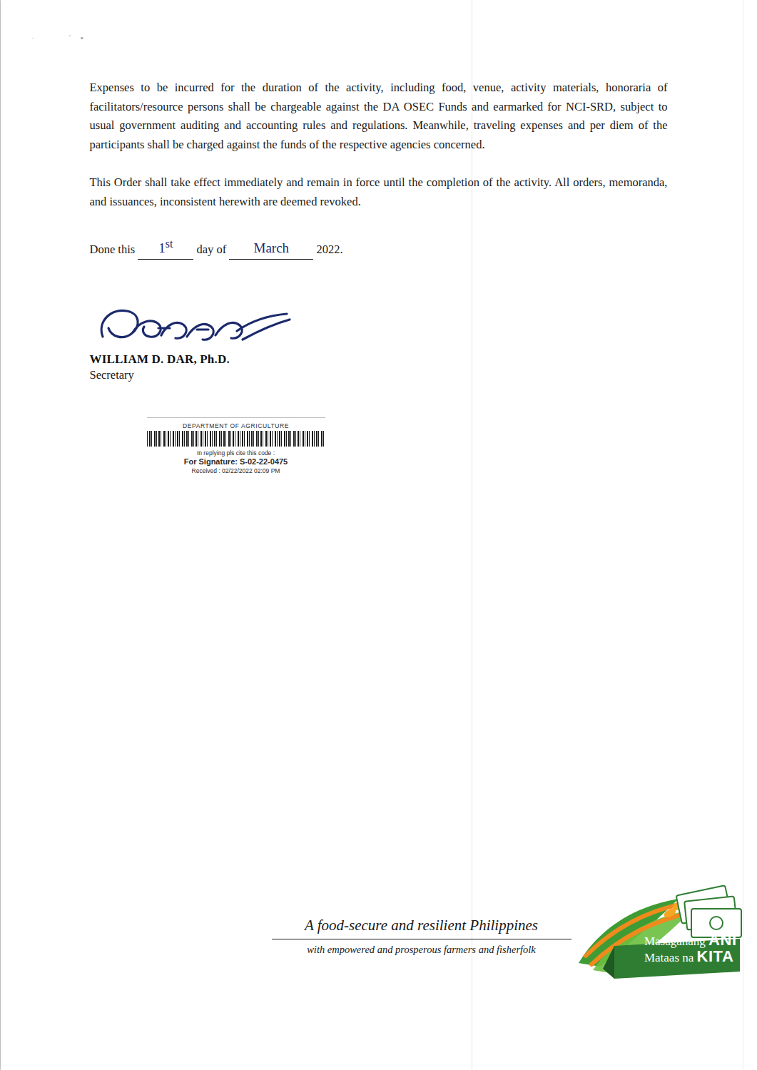.
,
•
Expenses to be incurred for the duration of the activity, including food, venue, activity materials, honoraria of facilitators/resource persons shall be chargeable against the DA OSEC Funds and earmarked for NCI-SRD, subject to usual government auditing and accounting rules and regulations. Meanwhile, traveling expenses and per diem of the participants shall be charged against the funds of the respective agencies concerned.
This Order shall take effect immediately and remain in force until the completion of the activity. All orders, memoranda, and issuances, inconsistent herewith are deemed revoked.
Done this 1st day of March 2022.
WILLIAM D. DAR, Ph.D.
Secretary
DEPARTMENT OF AGRICULTURE
In replying pls cite this code :
For Signature: S-02-22-0475
Received : 02/22/2022 02:09 PM
A food-secure and resilient Philippines
with empowered and prosperous farmers and fisherfolk
Masaganang ANI
Mataas na KITA